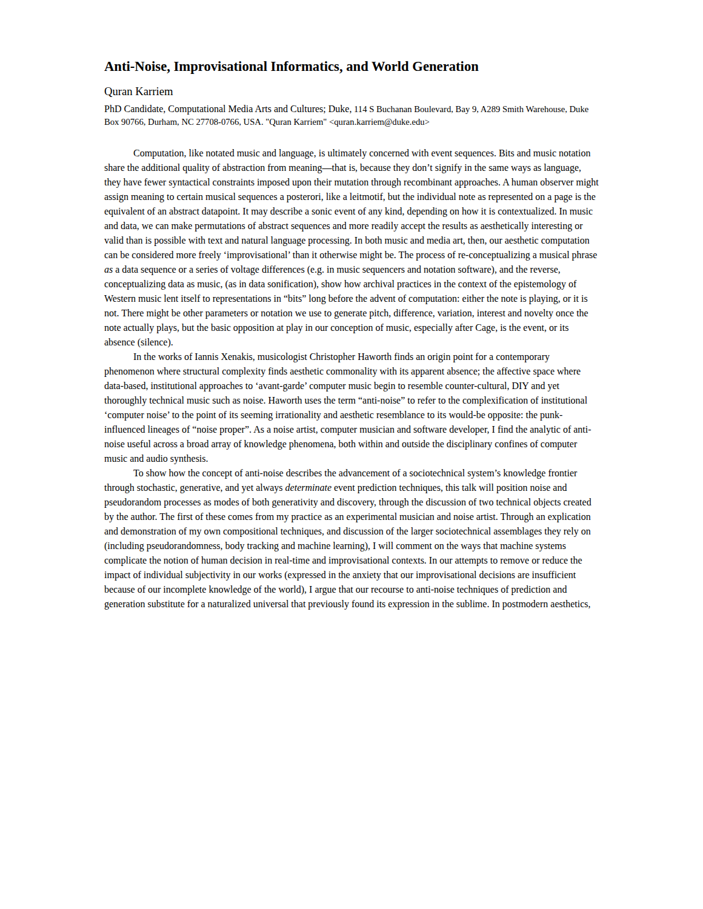Anti-Noise, Improvisational Informatics, and World Generation
Quran Karriem
PhD Candidate, Computational Media Arts and Cultures; Duke, 114 S Buchanan Boulevard, Bay 9, A289 Smith Warehouse, Duke Box 90766, Durham, NC 27708-0766, USA. "Quran Karriem" <quran.karriem@duke.edu>
Computation, like notated music and language, is ultimately concerned with event sequences. Bits and music notation share the additional quality of abstraction from meaning—that is, because they don’t signify in the same ways as language, they have fewer syntactical constraints imposed upon their mutation through recombinant approaches. A human observer might assign meaning to certain musical sequences a posterori, like a leitmotif, but the individual note as represented on a page is the equivalent of an abstract datapoint. It may describe a sonic event of any kind, depending on how it is contextualized. In music and data, we can make permutations of abstract sequences and more readily accept the results as aesthetically interesting or valid than is possible with text and natural language processing. In both music and media art, then, our aesthetic computation can be considered more freely ‘improvisational’ than it otherwise might be. The process of re-conceptualizing a musical phrase as a data sequence or a series of voltage differences (e.g. in music sequencers and notation software), and the reverse, conceptualizing data as music, (as in data sonification), show how archival practices in the context of the epistemology of Western music lent itself to representations in “bits” long before the advent of computation: either the note is playing, or it is not. There might be other parameters or notation we use to generate pitch, difference, variation, interest and novelty once the note actually plays, but the basic opposition at play in our conception of music, especially after Cage, is the event, or its absence (silence).
In the works of Iannis Xenakis, musicologist Christopher Haworth finds an origin point for a contemporary phenomenon where structural complexity finds aesthetic commonality with its apparent absence; the affective space where data-based, institutional approaches to ‘avant-garde’ computer music begin to resemble counter-cultural, DIY and yet thoroughly technical music such as noise. Haworth uses the term “anti-noise” to refer to the complexification of institutional ‘computer noise’ to the point of its seeming irrationality and aesthetic resemblance to its would-be opposite: the punk-influenced lineages of “noise proper”. As a noise artist, computer musician and software developer, I find the analytic of anti-noise useful across a broad array of knowledge phenomena, both within and outside the disciplinary confines of computer music and audio synthesis.
To show how the concept of anti-noise describes the advancement of a sociotechnical system’s knowledge frontier through stochastic, generative, and yet always determinate event prediction techniques, this talk will position noise and pseudorandom processes as modes of both generativity and discovery, through the discussion of two technical objects created by the author. The first of these comes from my practice as an experimental musician and noise artist. Through an explication and demonstration of my own compositional techniques, and discussion of the larger sociotechnical assemblages they rely on (including pseudorandomness, body tracking and machine learning), I will comment on the ways that machine systems complicate the notion of human decision in real-time and improvisational contexts. In our attempts to remove or reduce the impact of individual subjectivity in our works (expressed in the anxiety that our improvisational decisions are insufficient because of our incomplete knowledge of the world), I argue that our recourse to anti-noise techniques of prediction and generation substitute for a naturalized universal that previously found its expression in the sublime. In postmodern aesthetics,